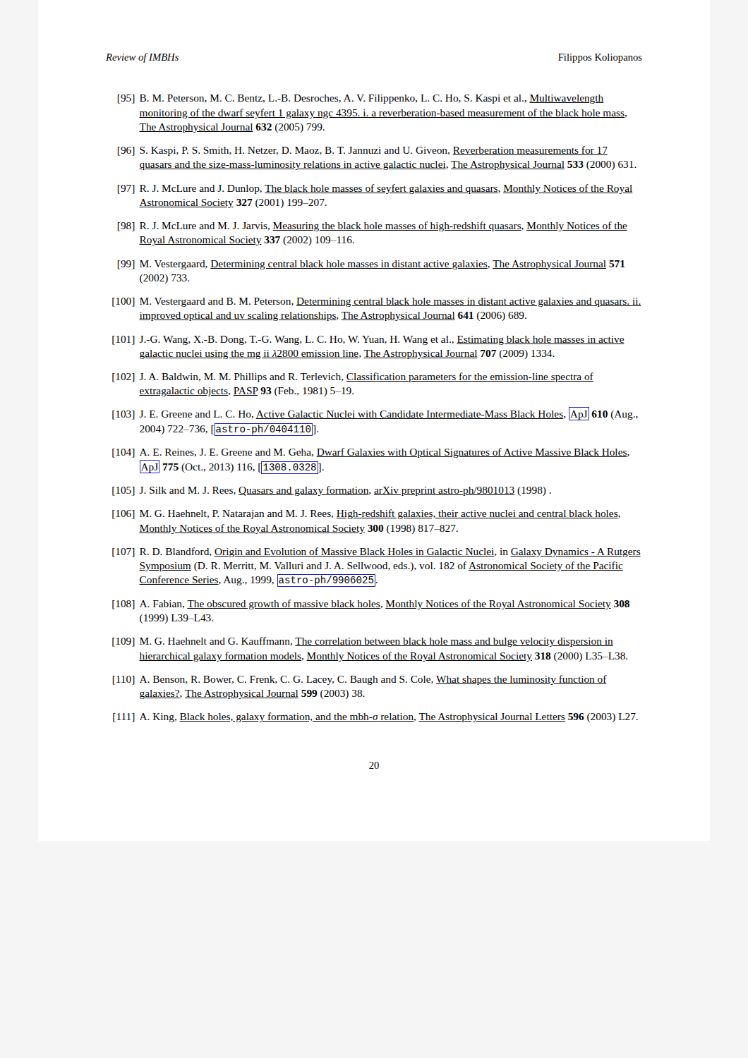Review of IMBHs
Filippos Koliopanos
[95] B. M. Peterson, M. C. Bentz, L.-B. Desroches, A. V. Filippenko, L. C. Ho, S. Kaspi et al., Multiwavelength monitoring of the dwarf seyfert 1 galaxy ngc 4395. i. a reverberation-based measurement of the black hole mass, The Astrophysical Journal 632 (2005) 799.
[96] S. Kaspi, P. S. Smith, H. Netzer, D. Maoz, B. T. Jannuzi and U. Giveon, Reverberation measurements for 17 quasars and the size-mass-luminosity relations in active galactic nuclei, The Astrophysical Journal 533 (2000) 631.
[97] R. J. McLure and J. Dunlop, The black hole masses of seyfert galaxies and quasars, Monthly Notices of the Royal Astronomical Society 327 (2001) 199–207.
[98] R. J. McLure and M. J. Jarvis, Measuring the black hole masses of high-redshift quasars, Monthly Notices of the Royal Astronomical Society 337 (2002) 109–116.
[99] M. Vestergaard, Determining central black hole masses in distant active galaxies, The Astrophysical Journal 571 (2002) 733.
[100] M. Vestergaard and B. M. Peterson, Determining central black hole masses in distant active galaxies and quasars. ii. improved optical and uv scaling relationships, The Astrophysical Journal 641 (2006) 689.
[101] J.-G. Wang, X.-B. Dong, T.-G. Wang, L. C. Ho, W. Yuan, H. Wang et al., Estimating black hole masses in active galactic nuclei using the mg ii λ2800 emission line, The Astrophysical Journal 707 (2009) 1334.
[102] J. A. Baldwin, M. M. Phillips and R. Terlevich, Classification parameters for the emission-line spectra of extragalactic objects, PASP 93 (Feb., 1981) 5–19.
[103] J. E. Greene and L. C. Ho, Active Galactic Nuclei with Candidate Intermediate-Mass Black Holes, ApJ 610 (Aug., 2004) 722–736, [astro-ph/0404110].
[104] A. E. Reines, J. E. Greene and M. Geha, Dwarf Galaxies with Optical Signatures of Active Massive Black Holes, ApJ 775 (Oct., 2013) 116, [1308.0328].
[105] J. Silk and M. J. Rees, Quasars and galaxy formation, arXiv preprint astro-ph/9801013 (1998) .
[106] M. G. Haehnelt, P. Natarajan and M. J. Rees, High-redshift galaxies, their active nuclei and central black holes, Monthly Notices of the Royal Astronomical Society 300 (1998) 817–827.
[107] R. D. Blandford, Origin and Evolution of Massive Black Holes in Galactic Nuclei, in Galaxy Dynamics - A Rutgers Symposium (D. R. Merritt, M. Valluri and J. A. Sellwood, eds.), vol. 182 of Astronomical Society of the Pacific Conference Series, Aug., 1999, astro-ph/9906025.
[108] A. Fabian, The obscured growth of massive black holes, Monthly Notices of the Royal Astronomical Society 308 (1999) L39–L43.
[109] M. G. Haehnelt and G. Kauffmann, The correlation between black hole mass and bulge velocity dispersion in hierarchical galaxy formation models, Monthly Notices of the Royal Astronomical Society 318 (2000) L35–L38.
[110] A. Benson, R. Bower, C. Frenk, C. G. Lacey, C. Baugh and S. Cole, What shapes the luminosity function of galaxies?, The Astrophysical Journal 599 (2003) 38.
[111] A. King, Black holes, galaxy formation, and the mbh-σ relation, The Astrophysical Journal Letters 596 (2003) L27.
20